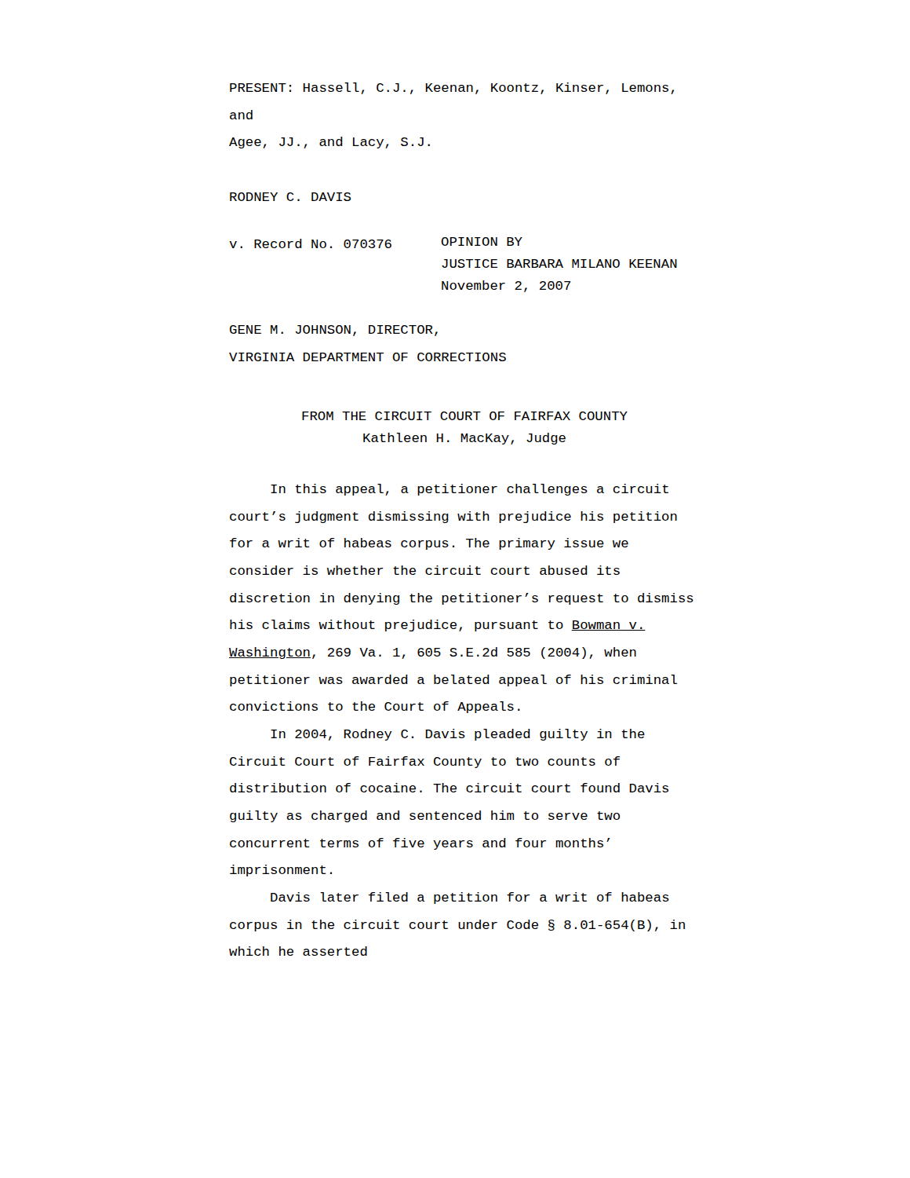PRESENT: Hassell, C.J., Keenan, Koontz, Kinser, Lemons, and Agee, JJ., and Lacy, S.J.
RODNEY C. DAVIS
| v. Record No. 070376 | OPINION BY JUSTICE BARBARA MILANO KEENAN November 2, 2007 |
GENE M. JOHNSON, DIRECTOR, VIRGINIA DEPARTMENT OF CORRECTIONS
FROM THE CIRCUIT COURT OF FAIRFAX COUNTY
Kathleen H. MacKay, Judge
In this appeal, a petitioner challenges a circuit court’s judgment dismissing with prejudice his petition for a writ of habeas corpus. The primary issue we consider is whether the circuit court abused its discretion in denying the petitioner’s request to dismiss his claims without prejudice, pursuant to Bowman v. Washington, 269 Va. 1, 605 S.E.2d 585 (2004), when petitioner was awarded a belated appeal of his criminal convictions to the Court of Appeals.
In 2004, Rodney C. Davis pleaded guilty in the Circuit Court of Fairfax County to two counts of distribution of cocaine. The circuit court found Davis guilty as charged and sentenced him to serve two concurrent terms of five years and four months’ imprisonment.
Davis later filed a petition for a writ of habeas corpus in the circuit court under Code § 8.01-654(B), in which he asserted